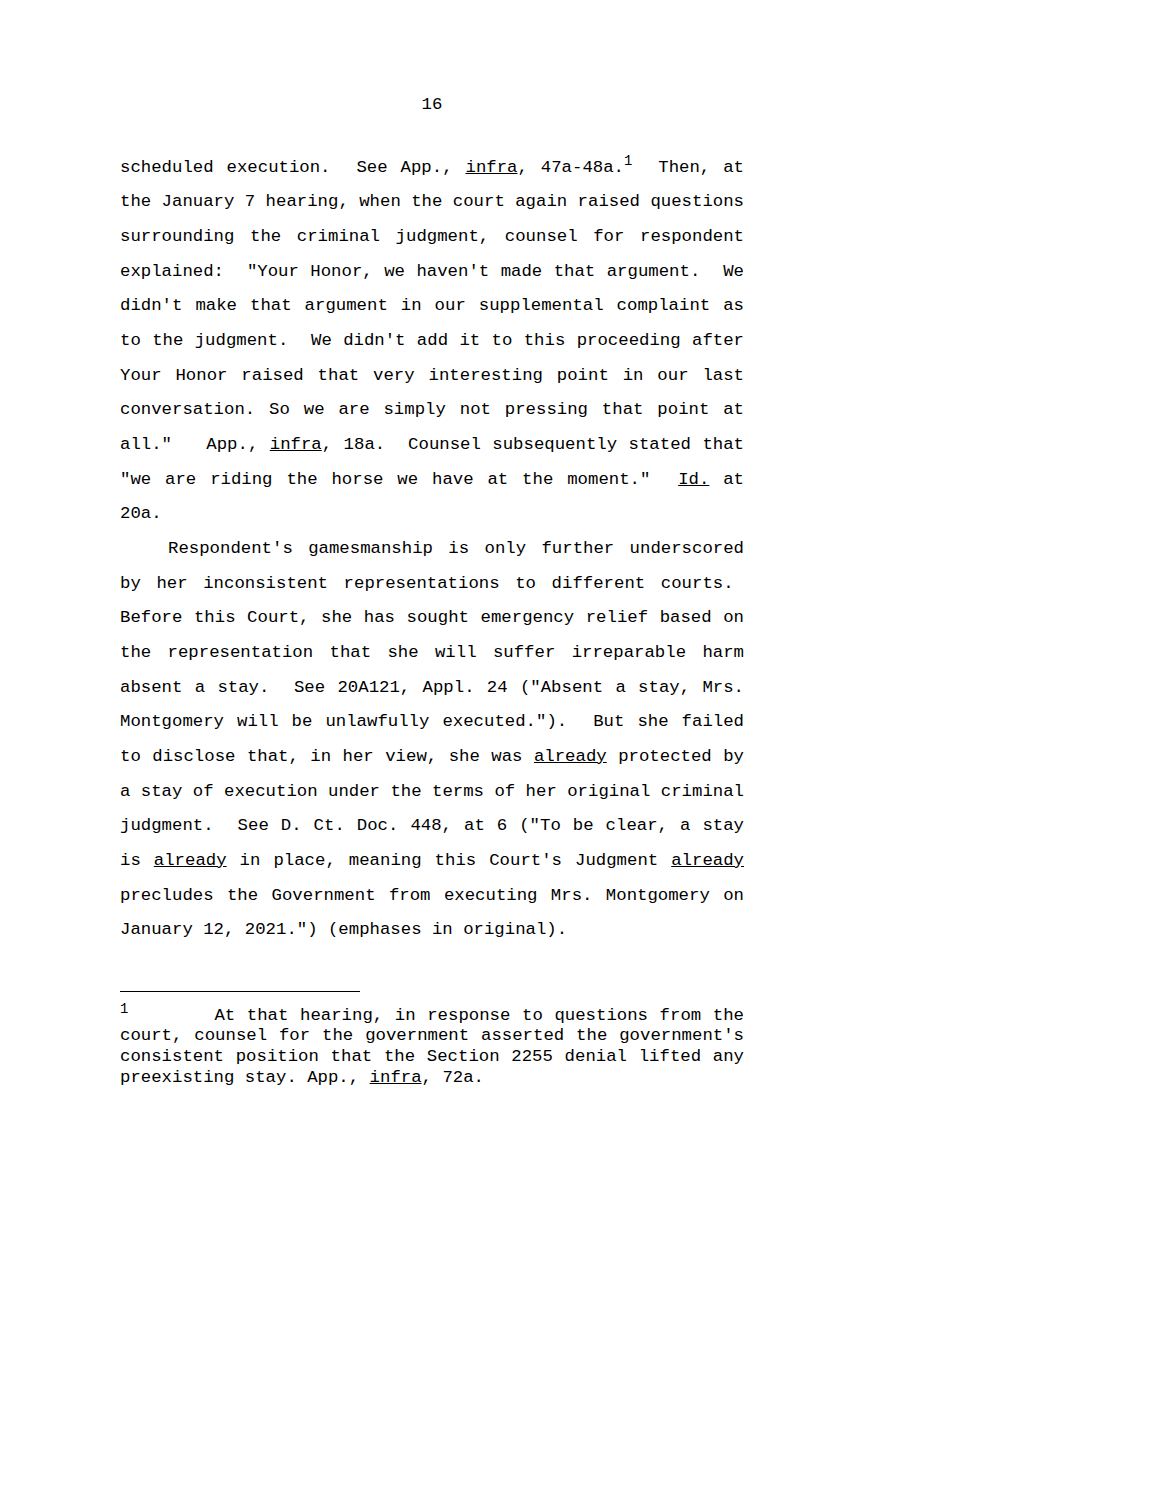16
scheduled execution. See App., infra, 47a-48a.1 Then, at the January 7 hearing, when the court again raised questions surrounding the criminal judgment, counsel for respondent explained: "Your Honor, we haven't made that argument. We didn't make that argument in our supplemental complaint as to the judgment. We didn't add it to this proceeding after Your Honor raised that very interesting point in our last conversation. So we are simply not pressing that point at all." App., infra, 18a. Counsel subsequently stated that "we are riding the horse we have at the moment." Id. at 20a.
Respondent's gamesmanship is only further underscored by her inconsistent representations to different courts. Before this Court, she has sought emergency relief based on the representation that she will suffer irreparable harm absent a stay. See 20A121, Appl. 24 ("Absent a stay, Mrs. Montgomery will be unlawfully executed."). But she failed to disclose that, in her view, she was already protected by a stay of execution under the terms of her original criminal judgment. See D. Ct. Doc. 448, at 6 ("To be clear, a stay is already in place, meaning this Court's Judgment already precludes the Government from executing Mrs. Montgomery on January 12, 2021.") (emphases in original).
1 At that hearing, in response to questions from the court, counsel for the government asserted the government's consistent position that the Section 2255 denial lifted any preexisting stay. App., infra, 72a.